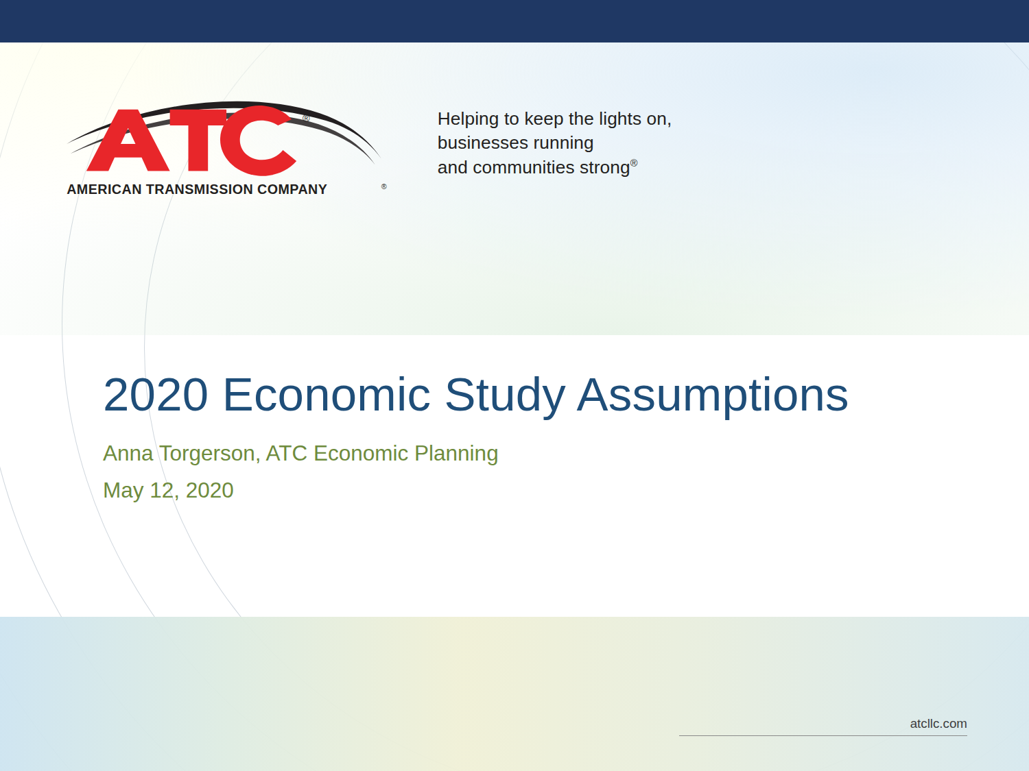® AMERICAN TRANSMISSION COMPANY ®
Helping to keep the lights on,
businesses running
and communities strong®
2020 Economic Study Assumptions
Anna Torgerson, ATC Economic Planning
May 12, 2020
atcllc.com